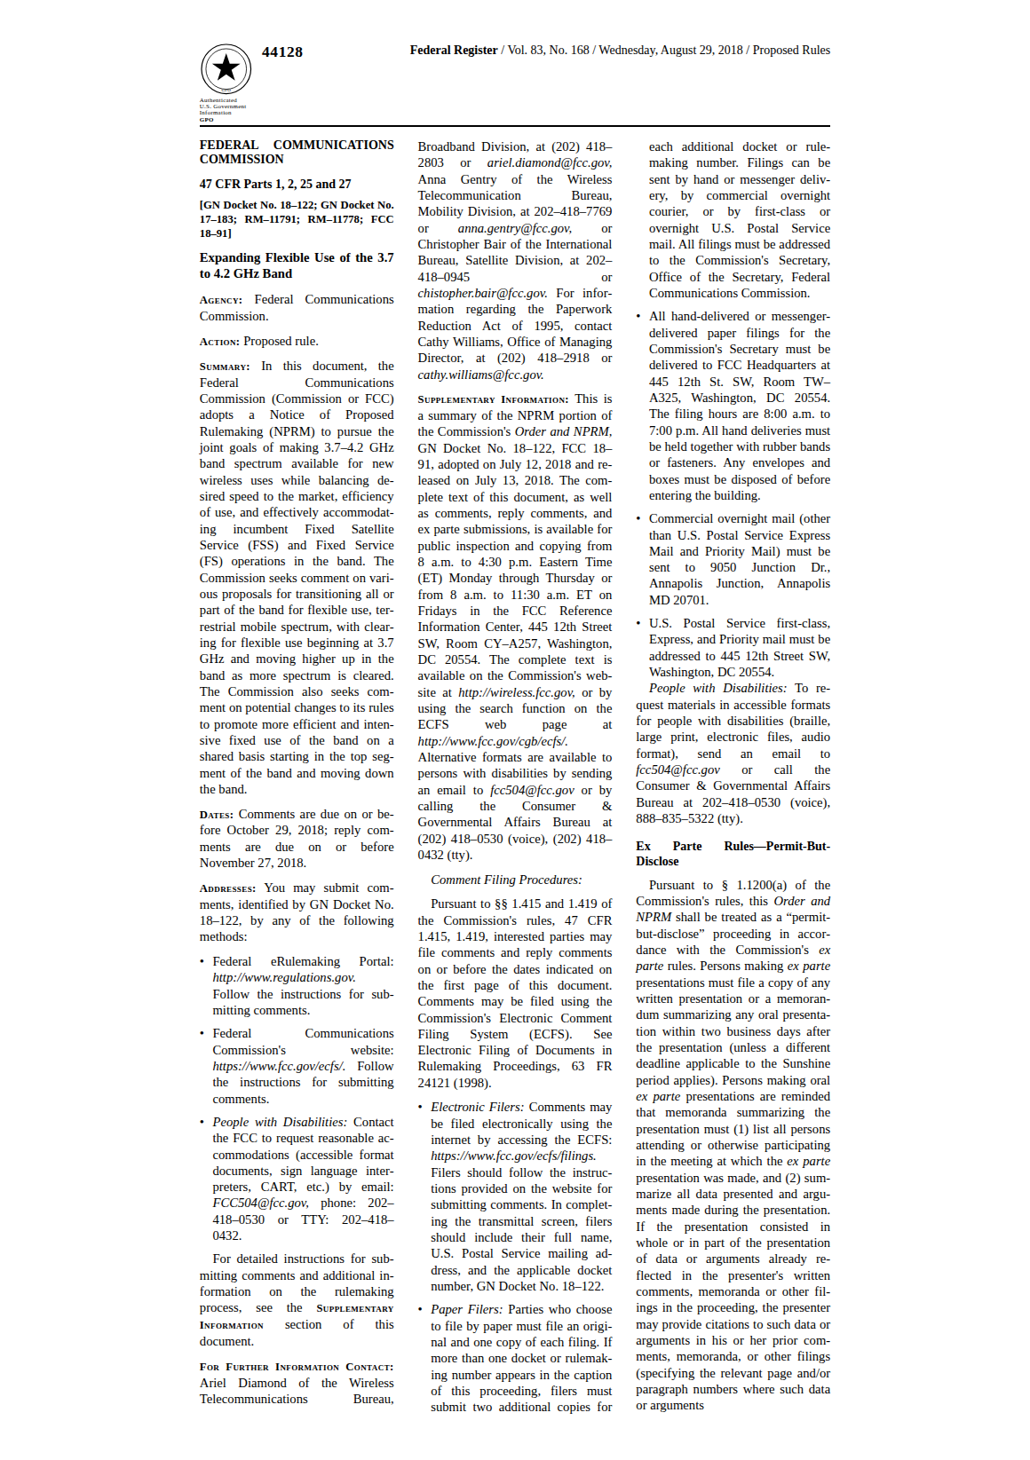GPO
Authenticated
U.S. Government
Information
GPO
44128
Federal Register / Vol. 83, No. 168 / Wednesday, August 29, 2018 / Proposed Rules
Federal Communications Commission
47 CFR Parts 1, 2, 25 and 27
[GN Docket No. 18–122; GN Docket No. 17–183; RM–11791; RM–11778; FCC 18–91]
Expanding Flexible Use of the 3.7 to 4.2 GHz Band
Agency: Federal Communications Commission.
Action: Proposed rule.
Summary: In this document, the Federal Communications Commission (Commission or FCC) adopts a Notice of Proposed Rulemaking (NPRM) to pursue the joint goals of making 3.7–4.2 GHz band spectrum available for new wireless uses while balancing desired speed to the market, efficiency of use, and effectively accommodating incumbent Fixed Satellite Service (FSS) and Fixed Service (FS) operations in the band. The Commission seeks comment on various proposals for transitioning all or part of the band for flexible use, terrestrial mobile spectrum, with clearing for flexible use beginning at 3.7 GHz and moving higher up in the band as more spectrum is cleared. The Commission also seeks comment on potential changes to its rules to promote more efficient and intensive fixed use of the band on a shared basis starting in the top segment of the band and moving down the band.
Dates: Comments are due on or before October 29, 2018; reply comments are due on or before November 27, 2018.
Addresses: You may submit comments, identified by GN Docket No. 18–122, by any of the following methods:
Federal eRulemaking Portal: http://www.regulations.gov. Follow the instructions for submitting comments.
Federal Communications Commission's website: https://www.fcc.gov/ecfs/. Follow the instructions for submitting comments.
People with Disabilities: Contact the FCC to request reasonable accommodations (accessible format documents, sign language interpreters, CART, etc.) by email: FCC504@fcc.gov, phone: 202–418–0530 or TTY: 202–418–0432.
For detailed instructions for submitting comments and additional information on the rulemaking process, see the Supplementary Information section of this document.
For Further Information Contact: Ariel Diamond of the Wireless Telecommunications Bureau, Broadband Division, at (202) 418–2803 or ariel.diamond@fcc.gov, Anna Gentry of the Wireless Telecommunication Bureau, Mobility Division, at 202–418–7769 or anna.gentry@fcc.gov, or Christopher Bair of the International Bureau, Satellite Division, at 202–418–0945 or chistopher.bair@fcc.gov. For information regarding the Paperwork Reduction Act of 1995, contact Cathy Williams, Office of Managing Director, at (202) 418–2918 or cathy.williams@fcc.gov.
Supplementary Information: This is a summary of the NPRM portion of the Commission's Order and NPRM, GN Docket No. 18–122, FCC 18–91, adopted on July 12, 2018 and released on July 13, 2018. The complete text of this document, as well as comments, reply comments, and ex parte submissions, is available for public inspection and copying from 8 a.m. to 4:30 p.m. Eastern Time (ET) Monday through Thursday or from 8 a.m. to 11:30 a.m. ET on Fridays in the FCC Reference Information Center, 445 12th Street SW, Room CY–A257, Washington, DC 20554. The complete text is available on the Commission's website at http://wireless.fcc.gov, or by using the search function on the ECFS web page at http://www.fcc.gov/cgb/ecfs/. Alternative formats are available to persons with disabilities by sending an email to fcc504@fcc.gov or by calling the Consumer & Governmental Affairs Bureau at (202) 418–0530 (voice), (202) 418–0432 (tty).
Comment Filing Procedures:
Pursuant to §§ 1.415 and 1.419 of the Commission's rules, 47 CFR 1.415, 1.419, interested parties may file comments and reply comments on or before the dates indicated on the first page of this document. Comments may be filed using the Commission's Electronic Comment Filing System (ECFS). See Electronic Filing of Documents in Rulemaking Proceedings, 63 FR 24121 (1998).
Electronic Filers: Comments may be filed electronically using the internet by accessing the ECFS: https://www.fcc.gov/ecfs/filings. Filers should follow the instructions provided on the website for submitting comments. In completing the transmittal screen, filers should include their full name, U.S. Postal Service mailing address, and the applicable docket number, GN Docket No. 18–122.
Paper Filers: Parties who choose to file by paper must file an original and one copy of each filing. If more than one docket or rulemaking number appears in the caption of this proceeding, filers must submit two additional copies for each additional docket or rulemaking number. Filings can be sent by hand or messenger delivery, by commercial overnight courier, or by first-class or overnight U.S. Postal Service mail. All filings must be addressed to the Commission's Secretary, Office of the Secretary, Federal Communications Commission.
All hand-delivered or messenger-delivered paper filings for the Commission's Secretary must be delivered to FCC Headquarters at 445 12th St. SW, Room TW–A325, Washington, DC 20554. The filing hours are 8:00 a.m. to 7:00 p.m. All hand deliveries must be held together with rubber bands or fasteners. Any envelopes and boxes must be disposed of before entering the building.
Commercial overnight mail (other than U.S. Postal Service Express Mail and Priority Mail) must be sent to 9050 Junction Dr., Annapolis Junction, Annapolis MD 20701.
U.S. Postal Service first-class, Express, and Priority mail must be addressed to 445 12th Street SW, Washington, DC 20554.
People with Disabilities: To request materials in accessible formats for people with disabilities (braille, large print, electronic files, audio format), send an email to fcc504@fcc.gov or call the Consumer & Governmental Affairs Bureau at 202–418–0530 (voice), 888–835–5322 (tty).
Ex Parte Rules—Permit-But-Disclose
Pursuant to § 1.1200(a) of the Commission's rules, this Order and NPRM shall be treated as a “permit-but-disclose” proceeding in accordance with the Commission's ex parte rules. Persons making ex parte presentations must file a copy of any written presentation or a memorandum summarizing any oral presentation within two business days after the presentation (unless a different deadline applicable to the Sunshine period applies). Persons making oral ex parte presentations are reminded that memoranda summarizing the presentation must (1) list all persons attending or otherwise participating in the meeting at which the ex parte presentation was made, and (2) summarize all data presented and arguments made during the presentation. If the presentation consisted in whole or in part of the presentation of data or arguments already reflected in the presenter's written comments, memoranda or other filings in the proceeding, the presenter may provide citations to such data or arguments in his or her prior comments, memoranda, or other filings (specifying the relevant page and/or paragraph numbers where such data or arguments